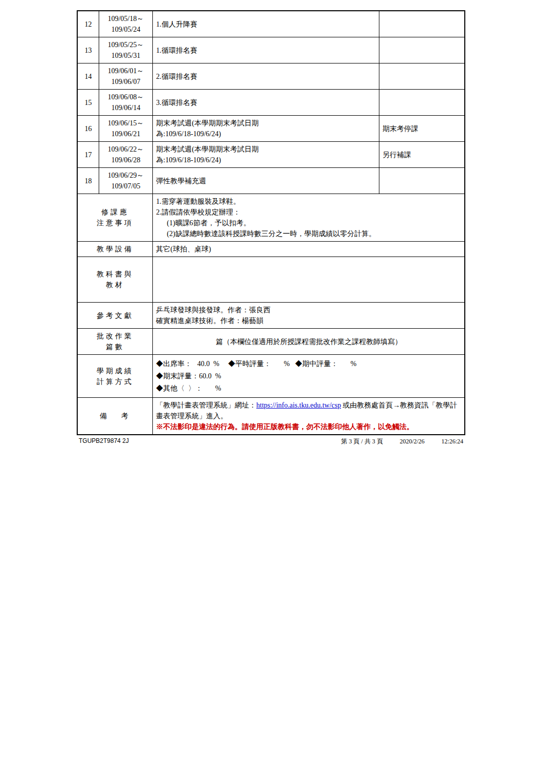| 12 | 109/05/18～ 109/05/24 | 1.個人升降賽 | |
| 13 | 109/05/25～ 109/05/31 | 1.循環排名賽 | |
| 14 | 109/06/01～ 109/06/07 | 2.循環排名賽 | |
| 15 | 109/06/08～ 109/06/14 | 3.循環排名賽 | |
| 16 | 109/06/15～ 109/06/21 | 期末考試週(本學期期末考試日期 為:109/6/18-109/6/24) | 期末考停課 |
| 17 | 109/06/22～ 109/06/28 | 期末考試週(本學期期末考試日期 為:109/6/18-109/6/24) | 另行補課 |
| 18 | 109/06/29～ 109/07/05 | 彈性教學補充週 | |
| 修課應 注意事項 | 1.需穿著運動服裝及球鞋。 2.請假請依學校規定辦理： (1)曠課6節者，予以扣考。 (2)缺課總時數達該科授課時數三分之一時，學期成績以零分計算。 |
| 教學設備 | 其它(球拍、桌球) |
| 教科書與 教材 | |
| 參考文獻 | 乒乓球發球與接發球。作者：張良西 確實精進桌球技術。作者：楊藝韻 |
| 批改作業 篇數 | 篇（本欄位僅適用於所授課程需批改作業之課程教師填寫） |
| 學期成績 計算方式 | ◆出席率： 40.0 % ◆平時評量： % ◆期中評量： % ◆期末評量：60.0 % ◆其他〈 〉： % |
| 備 考 | 「教學計畫表管理系統」網址： https://info.ais.tku.edu.tw/csp 或由教務處首頁→教務資訊「教學計畫表管理系統」進入。 ※不法影印是違法的行為。請使用正版教科書，勿不法影印他人著作，以免觸法。 |
TGUPB2T9874 2J
第 3 頁 / 共 3 頁 2020/2/26 12:26:24